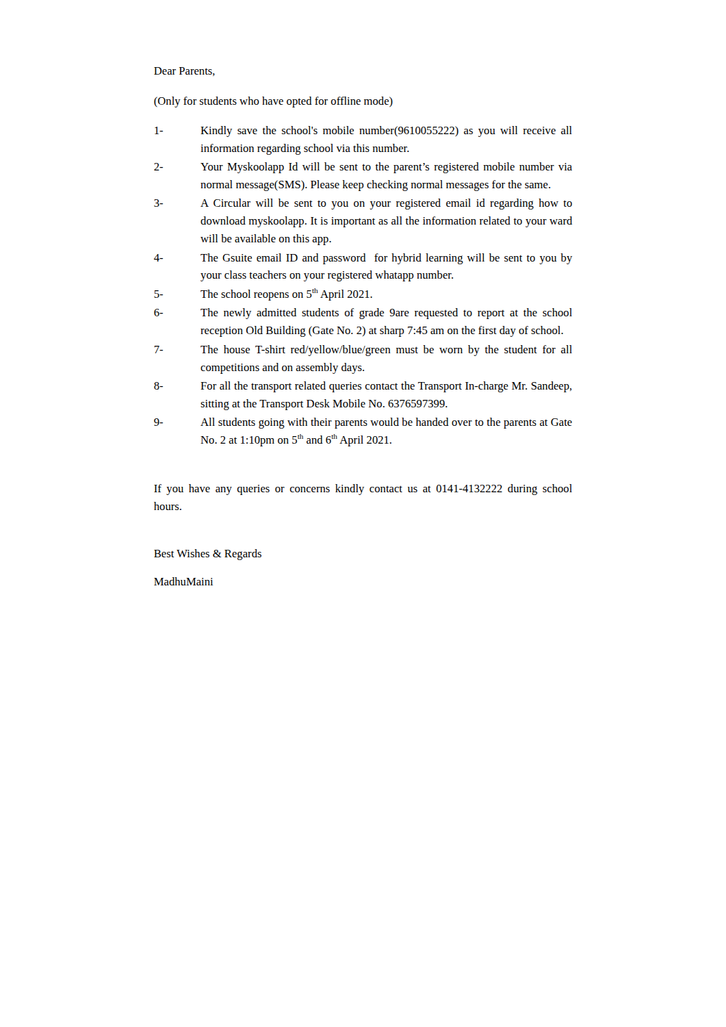Dear Parents,
(Only for students who have opted for offline mode)
1- Kindly save the school's mobile number(9610055222) as you will receive all information regarding school via this number.
2- Your Myskoolapp Id will be sent to the parent’s registered mobile number via normal message(SMS). Please keep checking normal messages for the same.
3- A Circular will be sent to you on your registered email id regarding how to download myskoolapp. It is important as all the information related to your ward will be available on this app.
4- The Gsuite email ID and password for hybrid learning will be sent to you by your class teachers on your registered whatapp number.
5- The school reopens on 5th April 2021.
6- The newly admitted students of grade 9are requested to report at the school reception Old Building (Gate No. 2) at sharp 7:45 am on the first day of school.
7- The house T-shirt red/yellow/blue/green must be worn by the student for all competitions and on assembly days.
8- For all the transport related queries contact the Transport In-charge Mr. Sandeep, sitting at the Transport Desk Mobile No. 6376597399.
9- All students going with their parents would be handed over to the parents at Gate No. 2 at 1:10pm on 5th and 6th April 2021.
If you have any queries or concerns kindly contact us at 0141-4132222 during school hours.
Best Wishes & Regards
MadhuMaini